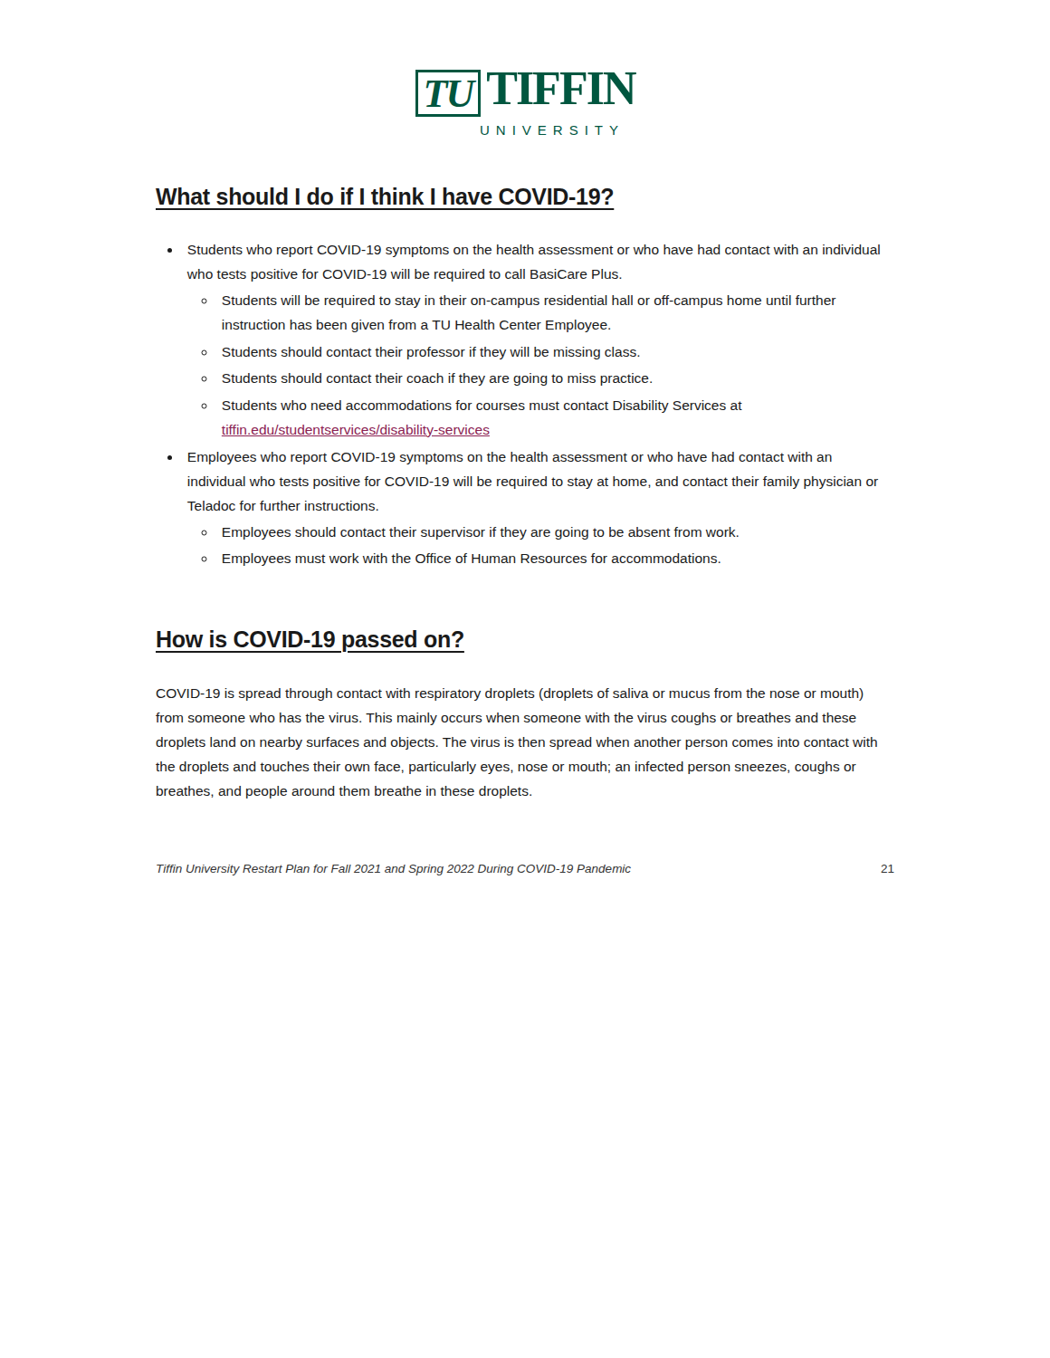TUTIFFIN
UNIVERSITY
What should I do if I think I have COVID-19?
Students who report COVID-19 symptoms on the health assessment or who have had contact with an individual who tests positive for COVID-19 will be required to call BasiCare Plus.
Students will be required to stay in their on-campus residential hall or off-campus home until further instruction has been given from a TU Health Center Employee.
Students should contact their professor if they will be missing class.
Students should contact their coach if they are going to miss practice.
Students who need accommodations for courses must contact Disability Services at tiffin.edu/studentservices/disability-services
Employees who report COVID-19 symptoms on the health assessment or who have had contact with an individual who tests positive for COVID-19 will be required to stay at home, and contact their family physician or Teladoc for further instructions.
Employees should contact their supervisor if they are going to be absent from work.
Employees must work with the Office of Human Resources for accommodations.
How is COVID-19 passed on?
COVID-19 is spread through contact with respiratory droplets (droplets of saliva or mucus from the nose or mouth) from someone who has the virus. This mainly occurs when someone with the virus coughs or breathes and these droplets land on nearby surfaces and objects. The virus is then spread when another person comes into contact with the droplets and touches their own face, particularly eyes, nose or mouth; an infected person sneezes, coughs or breathes, and people around them breathe in these droplets.
Tiffin University Restart Plan for Fall 2021 and Spring 2022 During COVID-19 Pandemic 21